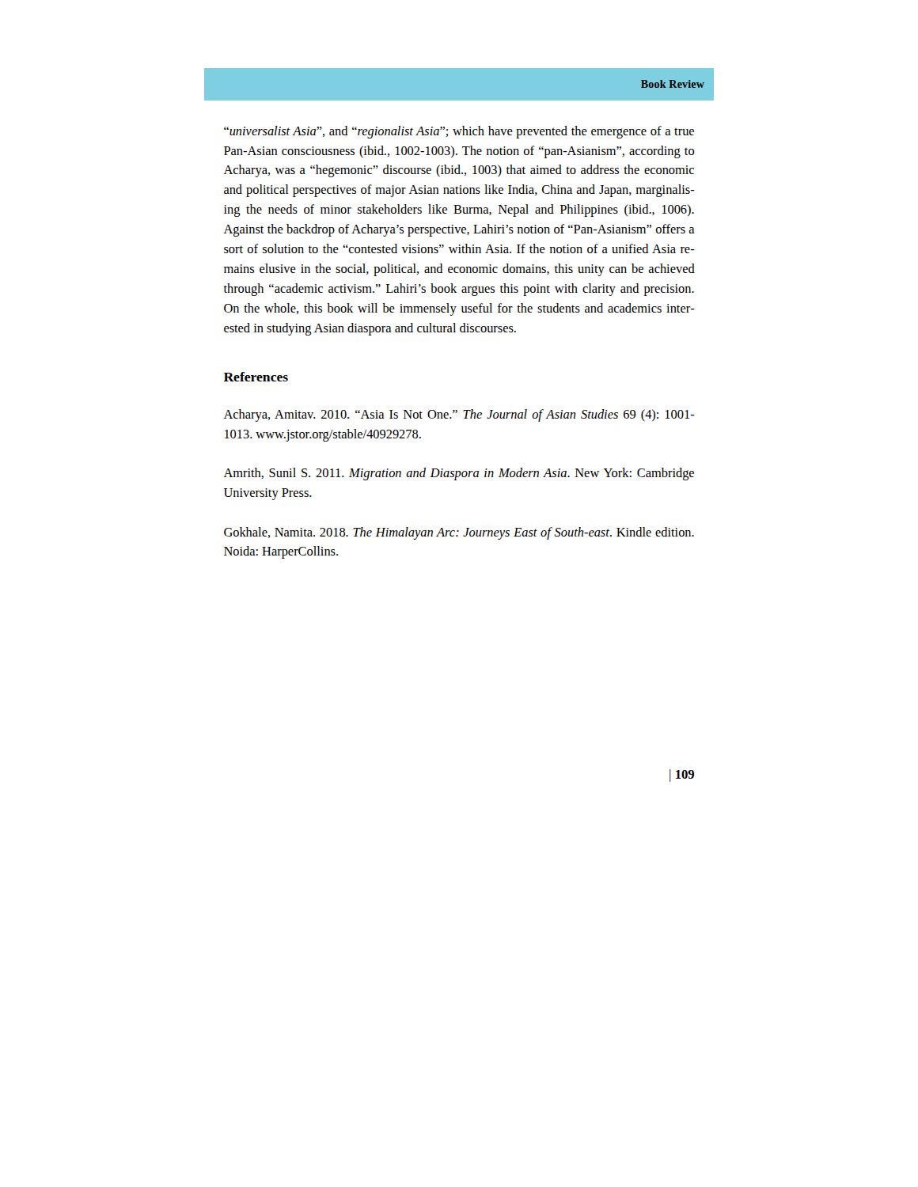Book Review
“universalist Asia”, and “regionalist Asia”; which have prevented the emergence of a true Pan-Asian consciousness (ibid., 1002-1003). The notion of “pan-Asianism”, according to Acharya, was a “hegemonic” discourse (ibid., 1003) that aimed to address the economic and political perspectives of major Asian nations like India, China and Japan, marginalising the needs of minor stakeholders like Burma, Nepal and Philippines (ibid., 1006). Against the backdrop of Acharya’s perspective, Lahiri’s notion of “Pan-Asianism” offers a sort of solution to the “contested visions” within Asia. If the notion of a unified Asia remains elusive in the social, political, and economic domains, this unity can be achieved through “academic activism.” Lahiri’s book argues this point with clarity and precision. On the whole, this book will be immensely useful for the students and academics interested in studying Asian diaspora and cultural discourses.
References
Acharya, Amitav. 2010. “Asia Is Not One.” The Journal of Asian Studies 69 (4): 1001-1013. www.jstor.org/stable/40929278.
Amrith, Sunil S. 2011. Migration and Diaspora in Modern Asia. New York: Cambridge University Press.
Gokhale, Namita. 2018. The Himalayan Arc: Journeys East of South-east. Kindle edition. Noida: HarperCollins.
| 109